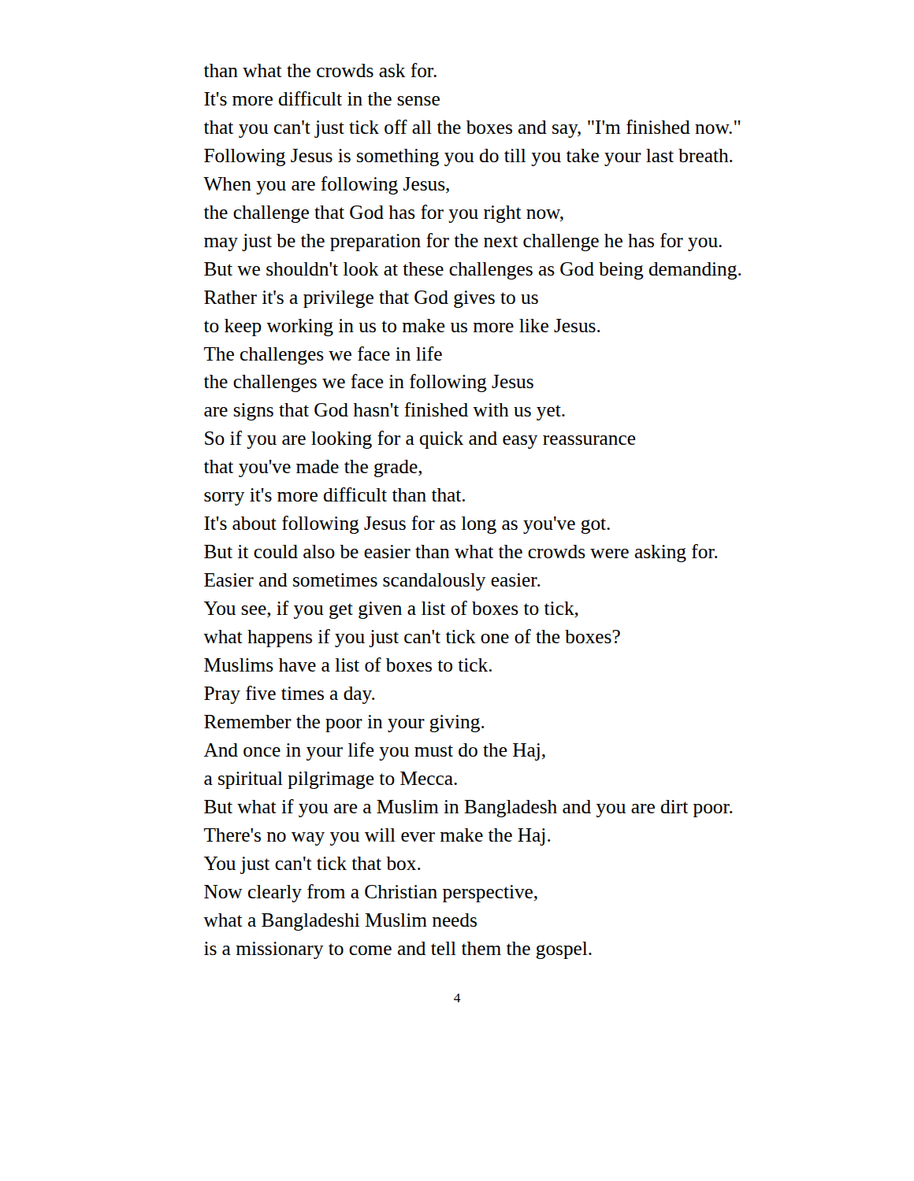than what the crowds ask for.
It's more difficult in the sense
that you can't just tick off all the boxes and say, "I'm finished now."
Following Jesus is something you do till you take your last breath.
When you are following Jesus,
the challenge that God has for you right now,
may just be the preparation for the next challenge he has for you.
But we shouldn't look at these challenges as God being demanding.
Rather it's a privilege that God gives to us
to keep working in us to make us more like Jesus.
The challenges we face in life
the challenges we face in following Jesus
are signs that God hasn't finished with us yet.
So if you are looking for a quick and easy reassurance
that you've made the grade,
sorry it's more difficult than that.
It's about following Jesus for as long as you've got.
But it could also be easier than what the crowds were asking for.
Easier and sometimes scandalously easier.
You see, if you get given a list of boxes to tick,
what happens if you just can't tick one of the boxes?
Muslims have a list of boxes to tick.
Pray five times a day.
Remember the poor in your giving.
And once in your life you must do the Haj,
a spiritual pilgrimage to Mecca.
But what if you are a Muslim in Bangladesh and you are dirt poor.
There's no way you will ever make the Haj.
You just can't tick that box.
Now clearly from a Christian perspective,
what a Bangladeshi Muslim needs
is a missionary to come and tell them the gospel.
4